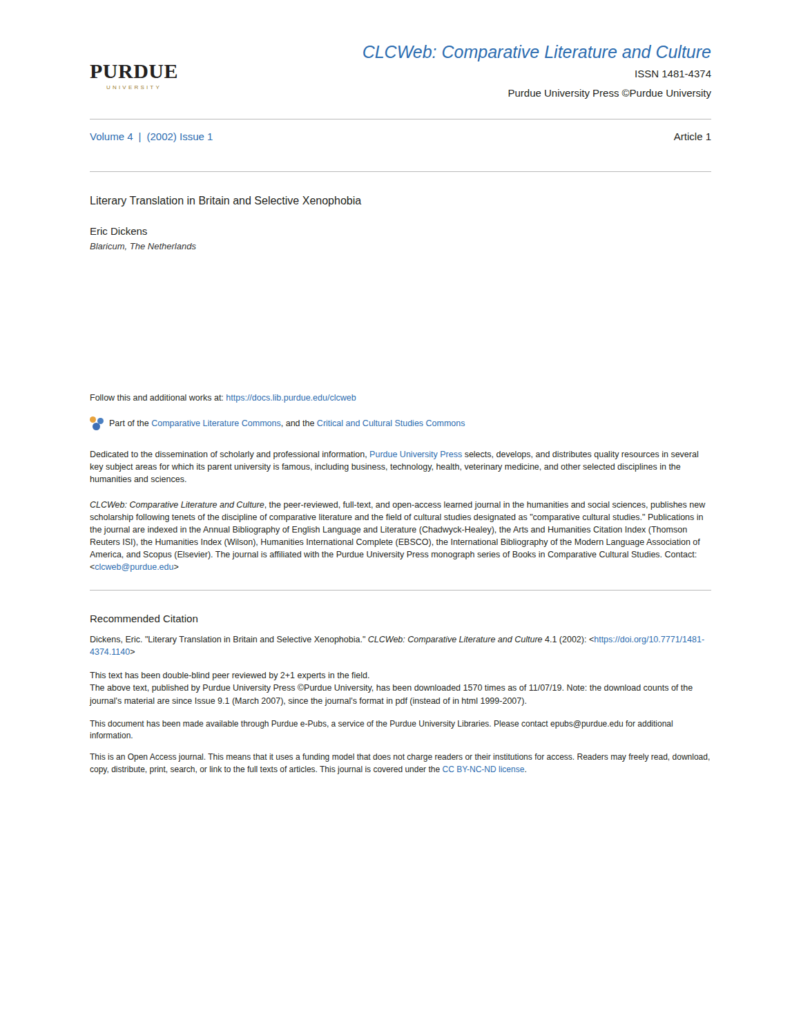PURDUE
UNIVERSITY
CLCWeb: Comparative Literature and Culture
ISSN 1481-4374
Purdue University Press ©Purdue University
Volume 4|(2002) Issue 1
Article 1
Literary Translation in Britain and Selective Xenophobia
Eric Dickens
Blaricum, The Netherlands
Follow this and additional works at: https://docs.lib.purdue.edu/clcweb
Part of the Comparative Literature Commons, and the Critical and Cultural Studies Commons
Dedicated to the dissemination of scholarly and professional information, Purdue University Press selects, develops, and distributes quality resources in several key subject areas for which its parent university is famous, including business, technology, health, veterinary medicine, and other selected disciplines in the humanities and sciences.
CLCWeb: Comparative Literature and Culture, the peer-reviewed, full-text, and open-access learned journal in the humanities and social sciences, publishes new scholarship following tenets of the discipline of comparative literature and the field of cultural studies designated as "comparative cultural studies." Publications in the journal are indexed in the Annual Bibliography of English Language and Literature (Chadwyck-Healey), the Arts and Humanities Citation Index (Thomson Reuters ISI), the Humanities Index (Wilson), Humanities International Complete (EBSCO), the International Bibliography of the Modern Language Association of America, and Scopus (Elsevier). The journal is affiliated with the Purdue University Press monograph series of Books in Comparative Cultural Studies. Contact: <clcweb@purdue.edu>
Recommended Citation
Dickens, Eric. "Literary Translation in Britain and Selective Xenophobia." CLCWeb: Comparative Literature and Culture 4.1 (2002): <https://doi.org/10.7771/1481-4374.1140>
This text has been double-blind peer reviewed by 2+1 experts in the field.
The above text, published by Purdue University Press ©Purdue University, has been downloaded 1570 times as of 11/07/19. Note: the download counts of the journal's material are since Issue 9.1 (March 2007), since the journal's format in pdf (instead of in html 1999-2007).
This document has been made available through Purdue e-Pubs, a service of the Purdue University Libraries. Please contact epubs@purdue.edu for additional information.
This is an Open Access journal. This means that it uses a funding model that does not charge readers or their institutions for access. Readers may freely read, download, copy, distribute, print, search, or link to the full texts of articles. This journal is covered under the CC BY-NC-ND license.